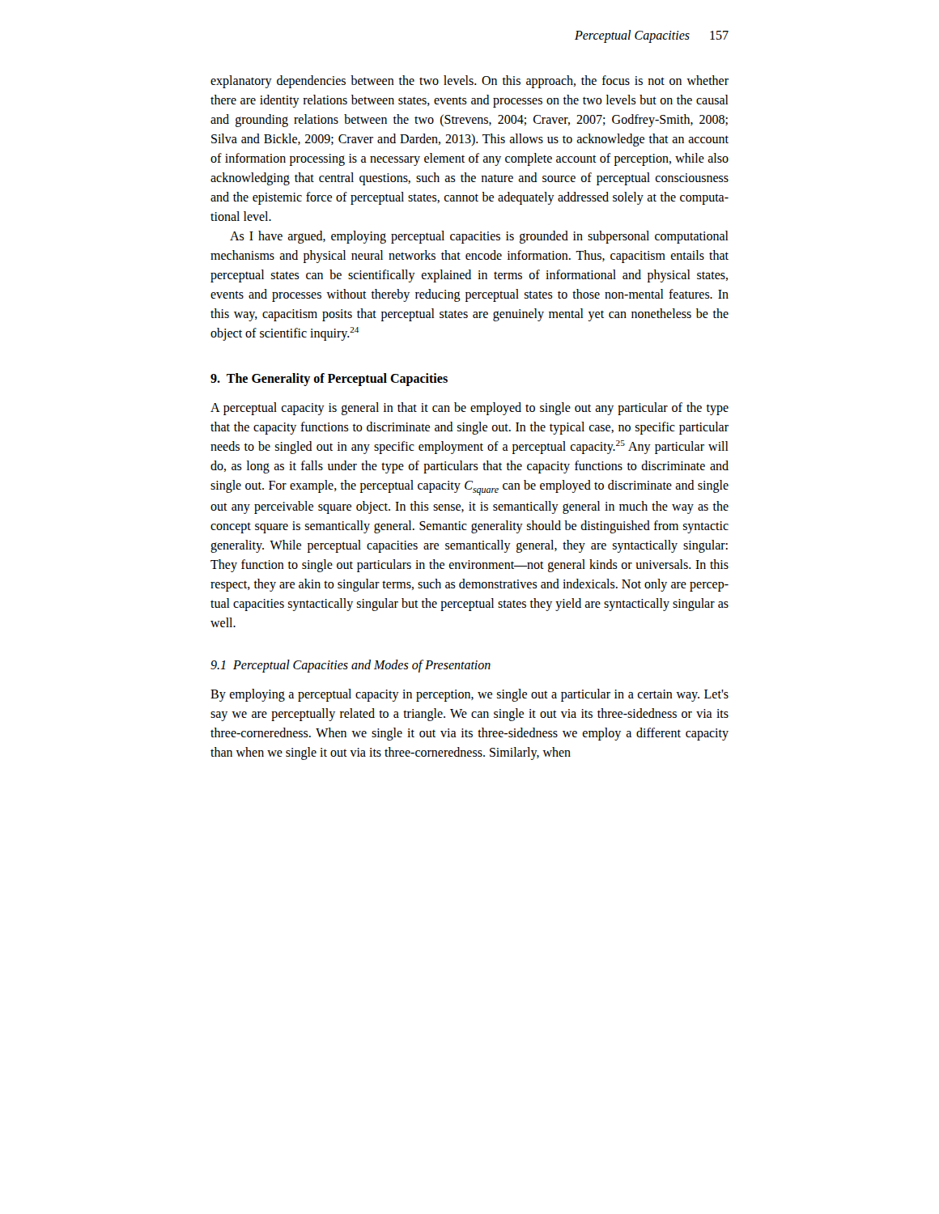Perceptual Capacities157
explanatory dependencies between the two levels. On this approach, the focus is not on whether there are identity relations between states, events and processes on the two levels but on the causal and grounding relations between the two (Strevens, 2004; Craver, 2007; Godfrey-Smith, 2008; Silva and Bickle, 2009; Craver and Darden, 2013). This allows us to acknowledge that an account of information processing is a necessary element of any complete account of perception, while also acknowledging that central questions, such as the nature and source of perceptual consciousness and the epistemic force of perceptual states, cannot be adequately addressed solely at the computational level.
As I have argued, employing perceptual capacities is grounded in subpersonal computational mechanisms and physical neural networks that encode information. Thus, capacitism entails that perceptual states can be scientifically explained in terms of informational and physical states, events and processes without thereby reducing perceptual states to those non-mental features. In this way, capacitism posits that perceptual states are genuinely mental yet can nonetheless be the object of scientific inquiry.24
9. The Generality of Perceptual Capacities
A perceptual capacity is general in that it can be employed to single out any particular of the type that the capacity functions to discriminate and single out. In the typical case, no specific particular needs to be singled out in any specific employment of a perceptual capacity.25 Any particular will do, as long as it falls under the type of particulars that the capacity functions to discriminate and single out. For example, the perceptual capacity Csquare can be employed to discriminate and single out any perceivable square object. In this sense, it is semantically general in much the way as the concept square is semantically general. Semantic generality should be distinguished from syntactic generality. While perceptual capacities are semantically general, they are syntactically singular: They function to single out particulars in the environment—not general kinds or universals. In this respect, they are akin to singular terms, such as demonstratives and indexicals. Not only are perceptual capacities syntactically singular but the perceptual states they yield are syntactically singular as well.
9.1 Perceptual Capacities and Modes of Presentation
By employing a perceptual capacity in perception, we single out a particular in a certain way. Let's say we are perceptually related to a triangle. We can single it out via its three-sidedness or via its three-corneredness. When we single it out via its three-sidedness we employ a different capacity than when we single it out via its three-corneredness. Similarly, when